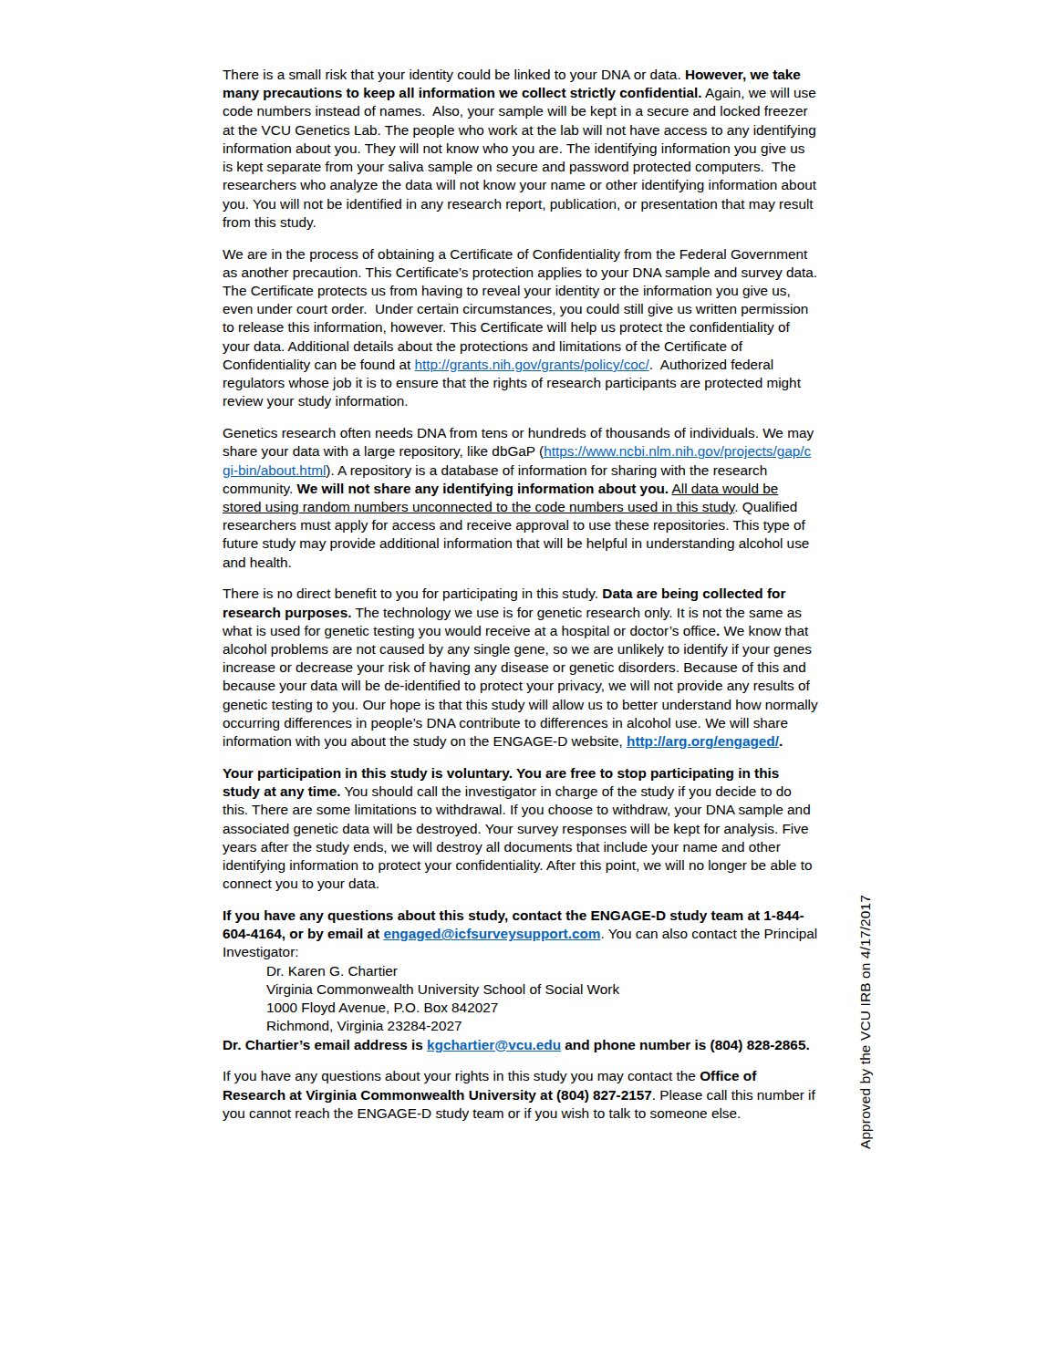There is a small risk that your identity could be linked to your DNA or data. However, we take many precautions to keep all information we collect strictly confidential. Again, we will use code numbers instead of names. Also, your sample will be kept in a secure and locked freezer at the VCU Genetics Lab. The people who work at the lab will not have access to any identifying information about you. They will not know who you are. The identifying information you give us is kept separate from your saliva sample on secure and password protected computers. The researchers who analyze the data will not know your name or other identifying information about you. You will not be identified in any research report, publication, or presentation that may result from this study.
We are in the process of obtaining a Certificate of Confidentiality from the Federal Government as another precaution. This Certificate’s protection applies to your DNA sample and survey data. The Certificate protects us from having to reveal your identity or the information you give us, even under court order. Under certain circumstances, you could still give us written permission to release this information, however. This Certificate will help us protect the confidentiality of your data. Additional details about the protections and limitations of the Certificate of Confidentiality can be found at http://grants.nih.gov/grants/policy/coc/. Authorized federal regulators whose job it is to ensure that the rights of research participants are protected might review your study information.
Genetics research often needs DNA from tens or hundreds of thousands of individuals. We may share your data with a large repository, like dbGaP (https://www.ncbi.nlm.nih.gov/projects/gap/cgi-bin/about.html). A repository is a database of information for sharing with the research community. We will not share any identifying information about you. All data would be stored using random numbers unconnected to the code numbers used in this study. Qualified researchers must apply for access and receive approval to use these repositories. This type of future study may provide additional information that will be helpful in understanding alcohol use and health.
There is no direct benefit to you for participating in this study. Data are being collected for research purposes. The technology we use is for genetic research only. It is not the same as what is used for genetic testing you would receive at a hospital or doctor’s office. We know that alcohol problems are not caused by any single gene, so we are unlikely to identify if your genes increase or decrease your risk of having any disease or genetic disorders. Because of this and because your data will be de-identified to protect your privacy, we will not provide any results of genetic testing to you. Our hope is that this study will allow us to better understand how normally occurring differences in people’s DNA contribute to differences in alcohol use. We will share information with you about the study on the ENGAGE-D website, http://arg.org/engaged/.
Your participation in this study is voluntary. You are free to stop participating in this study at any time. You should call the investigator in charge of the study if you decide to do this. There are some limitations to withdrawal. If you choose to withdraw, your DNA sample and associated genetic data will be destroyed. Your survey responses will be kept for analysis. Five years after the study ends, we will destroy all documents that include your name and other identifying information to protect your confidentiality. After this point, we will no longer be able to connect you to your data.
If you have any questions about this study, contact the ENGAGE-D study team at 1-844-604-4164, or by email at engaged@icfsurveysupport.com. You can also contact the Principal Investigator:
Dr. Karen G. Chartier
Virginia Commonwealth University School of Social Work
1000 Floyd Avenue, P.O. Box 842027
Richmond, Virginia 23284-2027
Dr. Chartier’s email address is kgchartier@vcu.edu and phone number is (804) 828-2865.
If you have any questions about your rights in this study you may contact the Office of Research at Virginia Commonwealth University at (804) 827-2157. Please call this number if you cannot reach the ENGAGE-D study team or if you wish to talk to someone else.
Approved by the VCU IRB on 4/17/2017